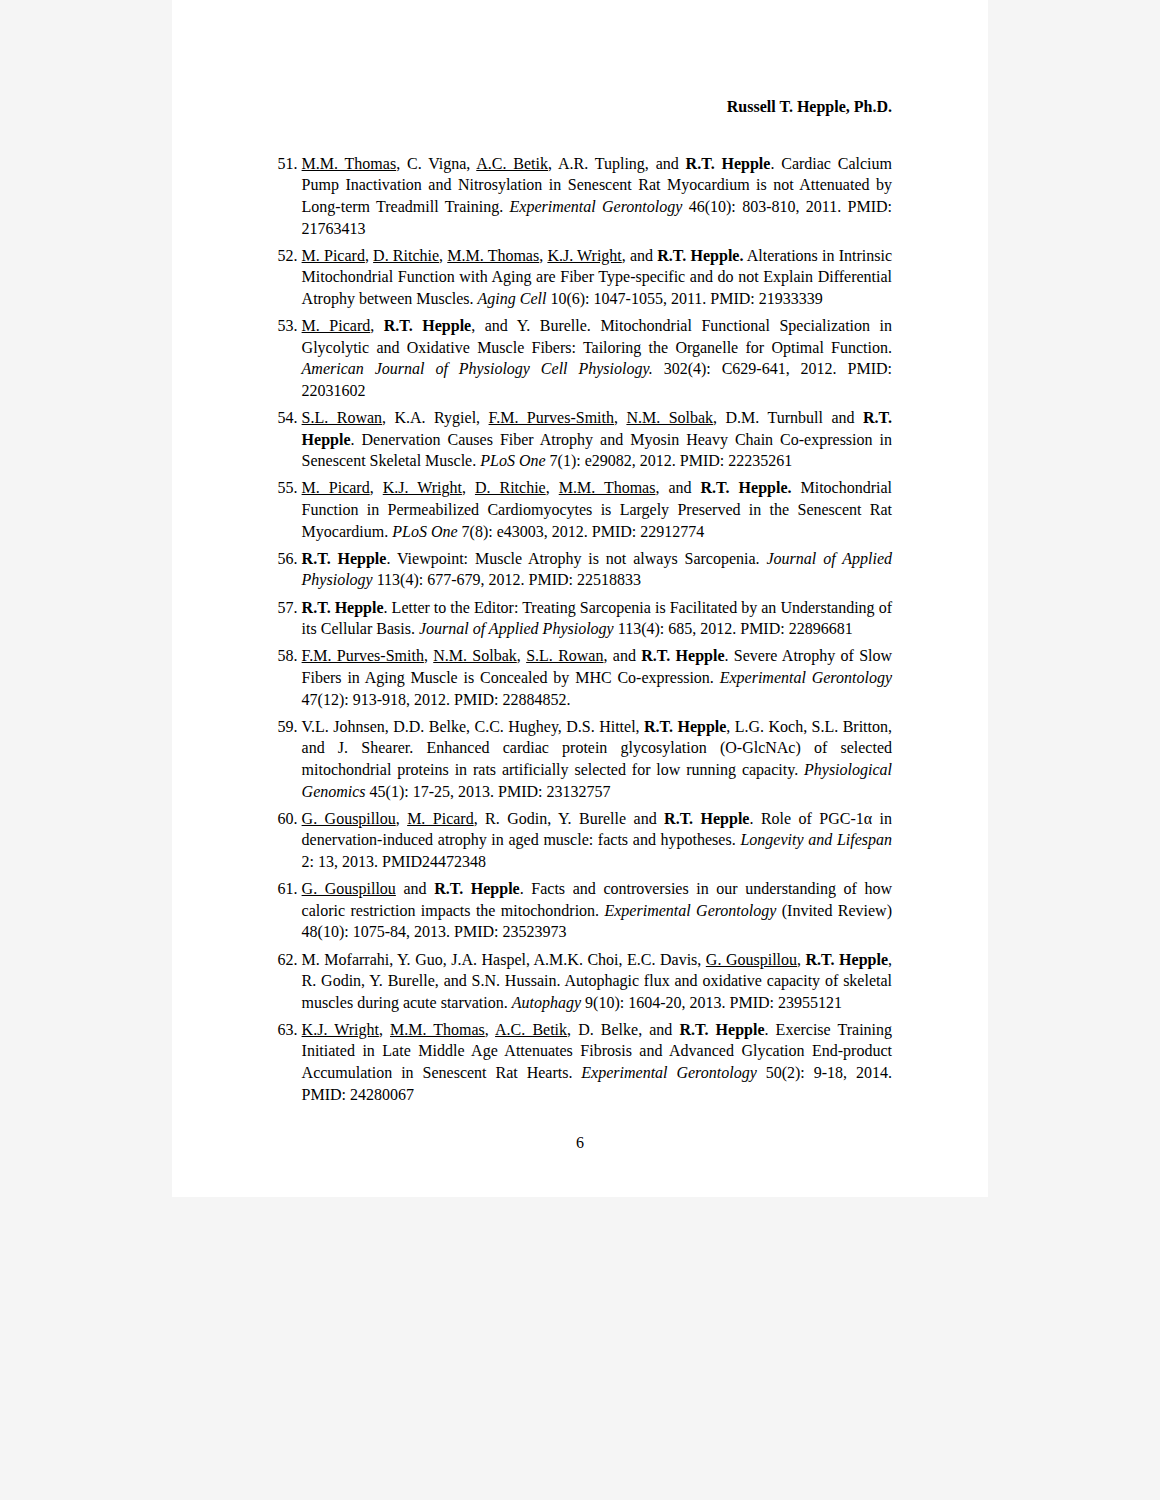Russell T. Hepple, Ph.D.
M.M. Thomas, C. Vigna, A.C. Betik, A.R. Tupling, and R.T. Hepple. Cardiac Calcium Pump Inactivation and Nitrosylation in Senescent Rat Myocardium is not Attenuated by Long-term Treadmill Training. Experimental Gerontology 46(10): 803-810, 2011. PMID: 21763413
M. Picard, D. Ritchie, M.M. Thomas, K.J. Wright, and R.T. Hepple. Alterations in Intrinsic Mitochondrial Function with Aging are Fiber Type-specific and do not Explain Differential Atrophy between Muscles. Aging Cell 10(6): 1047-1055, 2011. PMID: 21933339
M. Picard, R.T. Hepple, and Y. Burelle. Mitochondrial Functional Specialization in Glycolytic and Oxidative Muscle Fibers: Tailoring the Organelle for Optimal Function. American Journal of Physiology Cell Physiology. 302(4): C629-641, 2012. PMID: 22031602
S.L. Rowan, K.A. Rygiel, F.M. Purves-Smith, N.M. Solbak, D.M. Turnbull and R.T. Hepple. Denervation Causes Fiber Atrophy and Myosin Heavy Chain Co-expression in Senescent Skeletal Muscle. PLoS One 7(1): e29082, 2012. PMID: 22235261
M. Picard, K.J. Wright, D. Ritchie, M.M. Thomas, and R.T. Hepple. Mitochondrial Function in Permeabilized Cardiomyocytes is Largely Preserved in the Senescent Rat Myocardium. PLoS One 7(8): e43003, 2012. PMID: 22912774
R.T. Hepple. Viewpoint: Muscle Atrophy is not always Sarcopenia. Journal of Applied Physiology 113(4): 677-679, 2012. PMID: 22518833
R.T. Hepple. Letter to the Editor: Treating Sarcopenia is Facilitated by an Understanding of its Cellular Basis. Journal of Applied Physiology 113(4): 685, 2012. PMID: 22896681
F.M. Purves-Smith, N.M. Solbak, S.L. Rowan, and R.T. Hepple. Severe Atrophy of Slow Fibers in Aging Muscle is Concealed by MHC Co-expression. Experimental Gerontology 47(12): 913-918, 2012. PMID: 22884852.
V.L. Johnsen, D.D. Belke, C.C. Hughey, D.S. Hittel, R.T. Hepple, L.G. Koch, S.L. Britton, and J. Shearer. Enhanced cardiac protein glycosylation (O-GlcNAc) of selected mitochondrial proteins in rats artificially selected for low running capacity. Physiological Genomics 45(1): 17-25, 2013. PMID: 23132757
G. Gouspillou, M. Picard, R. Godin, Y. Burelle and R.T. Hepple. Role of PGC-1α in denervation-induced atrophy in aged muscle: facts and hypotheses. Longevity and Lifespan 2: 13, 2013. PMID24472348
G. Gouspillou and R.T. Hepple. Facts and controversies in our understanding of how caloric restriction impacts the mitochondrion. Experimental Gerontology (Invited Review) 48(10): 1075-84, 2013. PMID: 23523973
M. Mofarrahi, Y. Guo, J.A. Haspel, A.M.K. Choi, E.C. Davis, G. Gouspillou, R.T. Hepple, R. Godin, Y. Burelle, and S.N. Hussain. Autophagic flux and oxidative capacity of skeletal muscles during acute starvation. Autophagy 9(10): 1604-20, 2013. PMID: 23955121
K.J. Wright, M.M. Thomas, A.C. Betik, D. Belke, and R.T. Hepple. Exercise Training Initiated in Late Middle Age Attenuates Fibrosis and Advanced Glycation End-product Accumulation in Senescent Rat Hearts. Experimental Gerontology 50(2): 9-18, 2014. PMID: 24280067
6